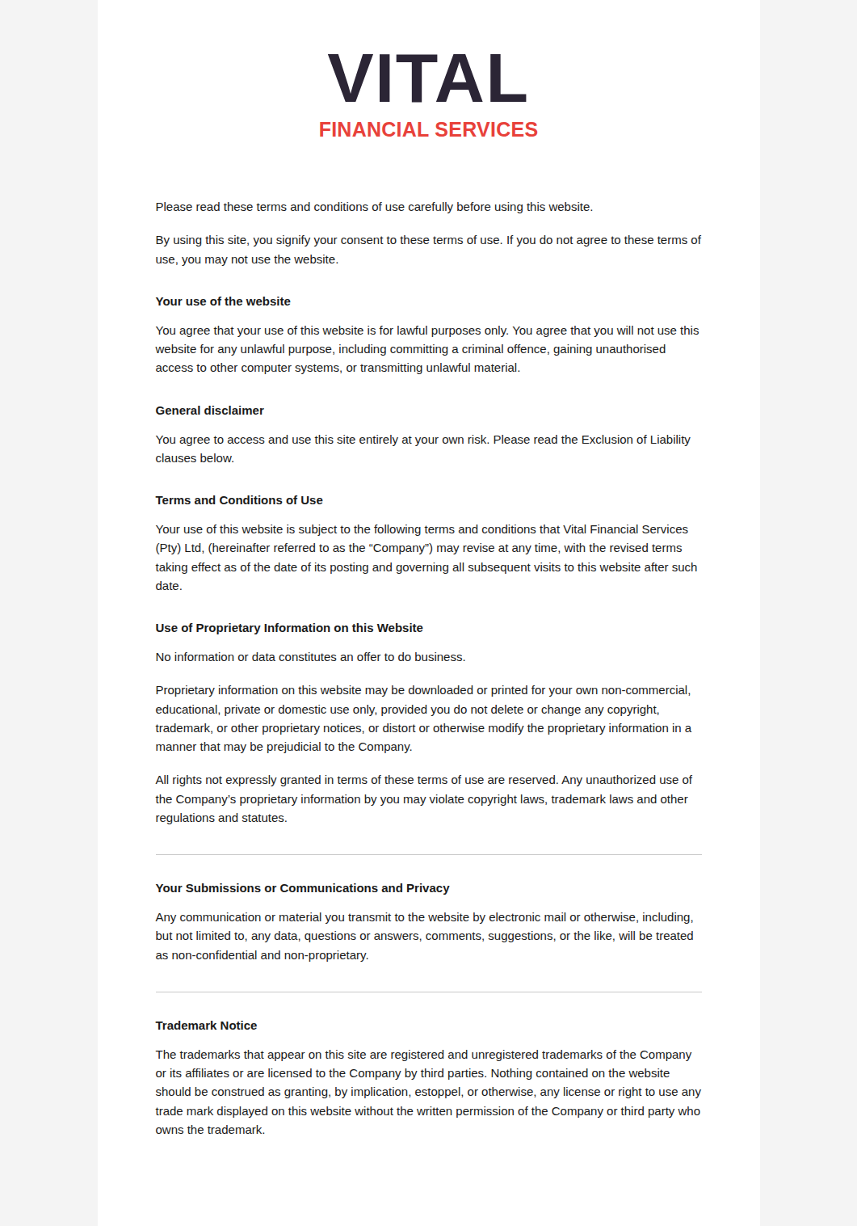VITAL
Financial Services
Please read these terms and conditions of use carefully before using this website.
By using this site, you signify your consent to these terms of use. If you do not agree to these terms of use, you may not use the website.
Your use of the website
You agree that your use of this website is for lawful purposes only. You agree that you will not use this website for any unlawful purpose, including committing a criminal offence, gaining unauthorised access to other computer systems, or transmitting unlawful material.
General disclaimer
You agree to access and use this site entirely at your own risk. Please read the Exclusion of Liability clauses below.
Terms and Conditions of Use
Your use of this website is subject to the following terms and conditions that Vital Financial Services (Pty) Ltd, (hereinafter referred to as the “Company”) may revise at any time, with the revised terms taking effect as of the date of its posting and governing all subsequent visits to this website after such date.
Use of Proprietary Information on this Website
No information or data constitutes an offer to do business.
Proprietary information on this website may be downloaded or printed for your own non-commercial, educational, private or domestic use only, provided you do not delete or change any copyright, trademark, or other proprietary notices, or distort or otherwise modify the proprietary information in a manner that may be prejudicial to the Company.
All rights not expressly granted in terms of these terms of use are reserved. Any unauthorized use of the Company’s proprietary information by you may violate copyright laws, trademark laws and other regulations and statutes.
Your Submissions or Communications and Privacy
Any communication or material you transmit to the website by electronic mail or otherwise, including, but not limited to, any data, questions or answers, comments, suggestions, or the like, will be treated as non-confidential and non-proprietary.
Trademark Notice
The trademarks that appear on this site are registered and unregistered trademarks of the Company or its affiliates or are licensed to the Company by third parties. Nothing contained on the website should be construed as granting, by implication, estoppel, or otherwise, any license or right to use any trade mark displayed on this website without the written permission of the Company or third party who owns the trademark.